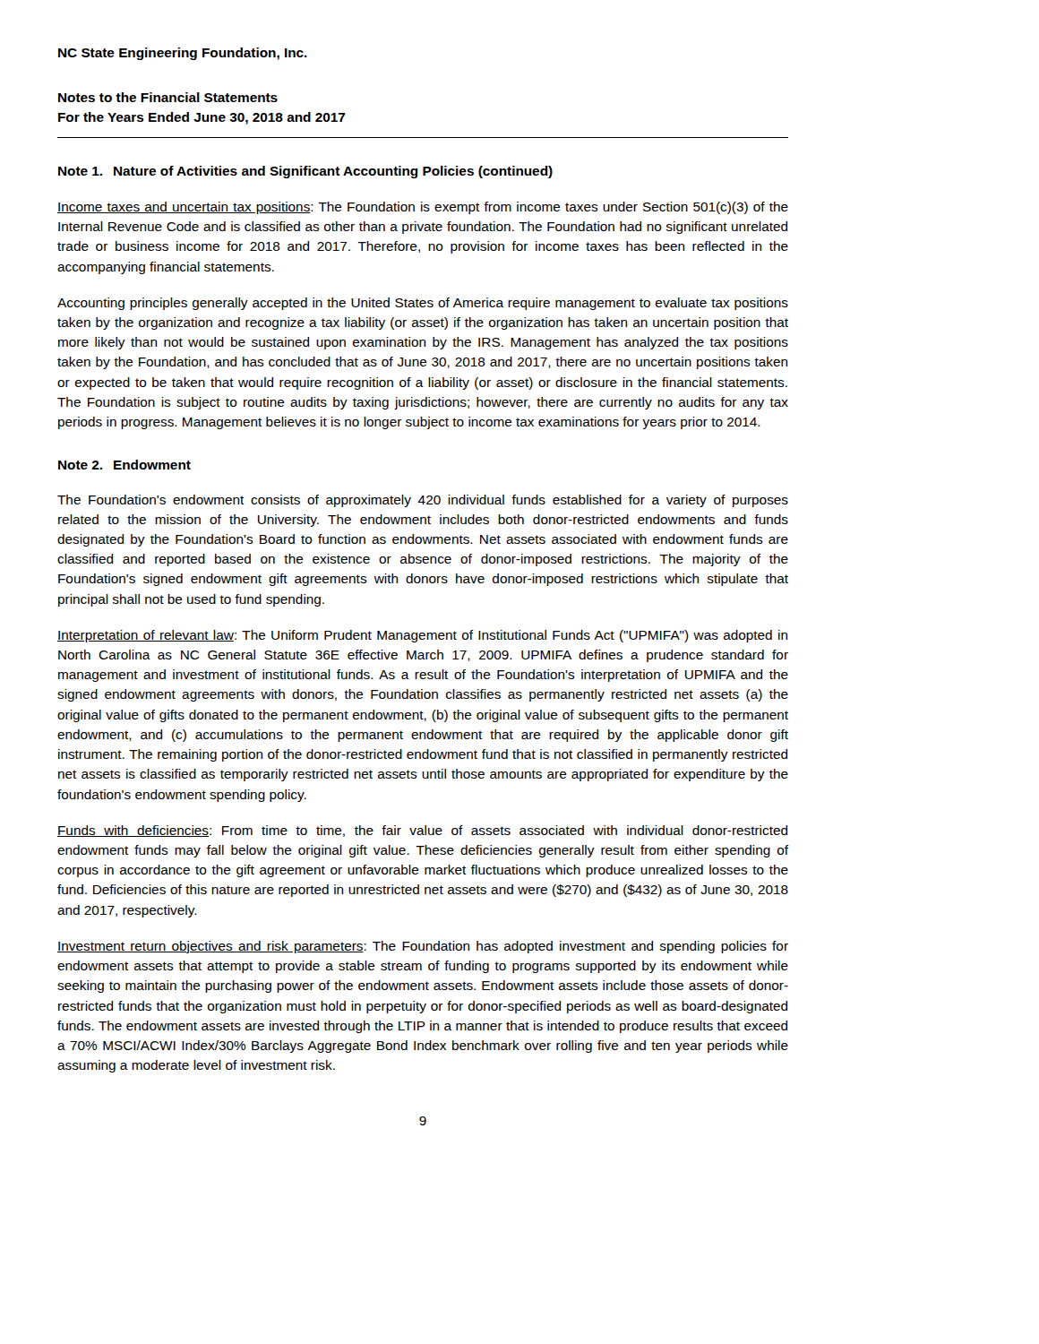NC State Engineering Foundation, Inc.
Notes to the Financial Statements
For the Years Ended June 30, 2018 and 2017
Note 1. Nature of Activities and Significant Accounting Policies (continued)
Income taxes and uncertain tax positions: The Foundation is exempt from income taxes under Section 501(c)(3) of the Internal Revenue Code and is classified as other than a private foundation. The Foundation had no significant unrelated trade or business income for 2018 and 2017. Therefore, no provision for income taxes has been reflected in the accompanying financial statements.
Accounting principles generally accepted in the United States of America require management to evaluate tax positions taken by the organization and recognize a tax liability (or asset) if the organization has taken an uncertain position that more likely than not would be sustained upon examination by the IRS. Management has analyzed the tax positions taken by the Foundation, and has concluded that as of June 30, 2018 and 2017, there are no uncertain positions taken or expected to be taken that would require recognition of a liability (or asset) or disclosure in the financial statements. The Foundation is subject to routine audits by taxing jurisdictions; however, there are currently no audits for any tax periods in progress. Management believes it is no longer subject to income tax examinations for years prior to 2014.
Note 2. Endowment
The Foundation's endowment consists of approximately 420 individual funds established for a variety of purposes related to the mission of the University. The endowment includes both donor-restricted endowments and funds designated by the Foundation's Board to function as endowments. Net assets associated with endowment funds are classified and reported based on the existence or absence of donor-imposed restrictions. The majority of the Foundation's signed endowment gift agreements with donors have donor-imposed restrictions which stipulate that principal shall not be used to fund spending.
Interpretation of relevant law: The Uniform Prudent Management of Institutional Funds Act ("UPMIFA") was adopted in North Carolina as NC General Statute 36E effective March 17, 2009. UPMIFA defines a prudence standard for management and investment of institutional funds. As a result of the Foundation's interpretation of UPMIFA and the signed endowment agreements with donors, the Foundation classifies as permanently restricted net assets (a) the original value of gifts donated to the permanent endowment, (b) the original value of subsequent gifts to the permanent endowment, and (c) accumulations to the permanent endowment that are required by the applicable donor gift instrument. The remaining portion of the donor-restricted endowment fund that is not classified in permanently restricted net assets is classified as temporarily restricted net assets until those amounts are appropriated for expenditure by the foundation's endowment spending policy.
Funds with deficiencies: From time to time, the fair value of assets associated with individual donor-restricted endowment funds may fall below the original gift value. These deficiencies generally result from either spending of corpus in accordance to the gift agreement or unfavorable market fluctuations which produce unrealized losses to the fund. Deficiencies of this nature are reported in unrestricted net assets and were ($270) and ($432) as of June 30, 2018 and 2017, respectively.
Investment return objectives and risk parameters: The Foundation has adopted investment and spending policies for endowment assets that attempt to provide a stable stream of funding to programs supported by its endowment while seeking to maintain the purchasing power of the endowment assets. Endowment assets include those assets of donor-restricted funds that the organization must hold in perpetuity or for donor-specified periods as well as board-designated funds. The endowment assets are invested through the LTIP in a manner that is intended to produce results that exceed a 70% MSCI/ACWI Index/30% Barclays Aggregate Bond Index benchmark over rolling five and ten year periods while assuming a moderate level of investment risk.
9